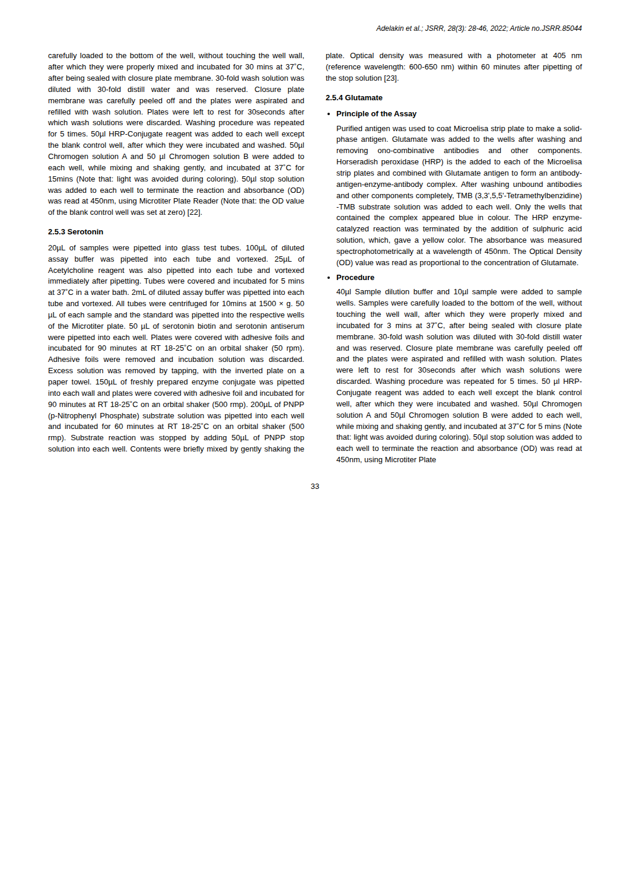Adelakin et al.; JSRR, 28(3): 28-46, 2022; Article no.JSRR.85044
carefully loaded to the bottom of the well, without touching the well wall, after which they were properly mixed and incubated for 30 mins at 37˚C, after being sealed with closure plate membrane. 30-fold wash solution was diluted with 30-fold distill water and was reserved. Closure plate membrane was carefully peeled off and the plates were aspirated and refilled with wash solution. Plates were left to rest for 30seconds after which wash solutions were discarded. Washing procedure was repeated for 5 times. 50µl HRP-Conjugate reagent was added to each well except the blank control well, after which they were incubated and washed. 50µl Chromogen solution A and 50 µl Chromogen solution B were added to each well, while mixing and shaking gently, and incubated at 37˚C for 15mins (Note that: light was avoided during coloring). 50µl stop solution was added to each well to terminate the reaction and absorbance (OD) was read at 450nm, using Microtiter Plate Reader (Note that: the OD value of the blank control well was set at zero) [22].
2.5.3 Serotonin
20µL of samples were pipetted into glass test tubes. 100µL of diluted assay buffer was pipetted into each tube and vortexed. 25µL of Acetylcholine reagent was also pipetted into each tube and vortexed immediately after pipetting. Tubes were covered and incubated for 5 mins at 37˚C in a water bath. 2mL of diluted assay buffer was pipetted into each tube and vortexed. All tubes were centrifuged for 10mins at 1500 × g. 50 µL of each sample and the standard was pipetted into the respective wells of the Microtiter plate. 50 µL of serotonin biotin and serotonin antiserum were pipetted into each well. Plates were covered with adhesive foils and incubated for 90 minutes at RT 18-25˚C on an orbital shaker (50 rpm). Adhesive foils were removed and incubation solution was discarded. Excess solution was removed by tapping, with the inverted plate on a paper towel. 150µL of freshly prepared enzyme conjugate was pipetted into each wall and plates were covered with adhesive foil and incubated for 90 minutes at RT 18-25˚C on an orbital shaker (500 rmp). 200µL of PNPP (p-Nitrophenyl Phosphate) substrate solution was pipetted into each well and incubated for 60 minutes at RT 18-25˚C on an orbital shaker (500 rmp). Substrate reaction was stopped by adding 50µL of PNPP stop solution into each well. Contents were briefly mixed by gently shaking the plate. Optical density was measured with a photometer at 405 nm (reference wavelength: 600-650 nm) within 60 minutes after pipetting of the stop solution [23].
2.5.4 Glutamate
Principle of the Assay
Purified antigen was used to coat Microelisa strip plate to make a solid-phase antigen. Glutamate was added to the wells after washing and removing ono-combinative antibodies and other components. Horseradish peroxidase (HRP) is the added to each of the Microelisa strip plates and combined with Glutamate antigen to form an antibody-antigen-enzyme-antibody complex. After washing unbound antibodies and other components completely, TMB (3,3',5,5'-Tetramethylbenzidine) -TMB substrate solution was added to each well. Only the wells that contained the complex appeared blue in colour. The HRP enzyme-catalyzed reaction was terminated by the addition of sulphuric acid solution, which, gave a yellow color. The absorbance was measured spectrophotometrically at a wavelength of 450nm. The Optical Density (OD) value was read as proportional to the concentration of Glutamate.
Procedure
40µl Sample dilution buffer and 10µl sample were added to sample wells. Samples were carefully loaded to the bottom of the well, without touching the well wall, after which they were properly mixed and incubated for 3 mins at 37˚C, after being sealed with closure plate membrane. 30-fold wash solution was diluted with 30-fold distill water and was reserved. Closure plate membrane was carefully peeled off and the plates were aspirated and refilled with wash solution. Plates were left to rest for 30seconds after which wash solutions were discarded. Washing procedure was repeated for 5 times. 50 µl HRP-Conjugate reagent was added to each well except the blank control well, after which they were incubated and washed. 50µl Chromogen solution A and 50µl Chromogen solution B were added to each well, while mixing and shaking gently, and incubated at 37˚C for 5 mins (Note that: light was avoided during coloring). 50µl stop solution was added to each well to terminate the reaction and absorbance (OD) was read at 450nm, using Microtiter Plate
33